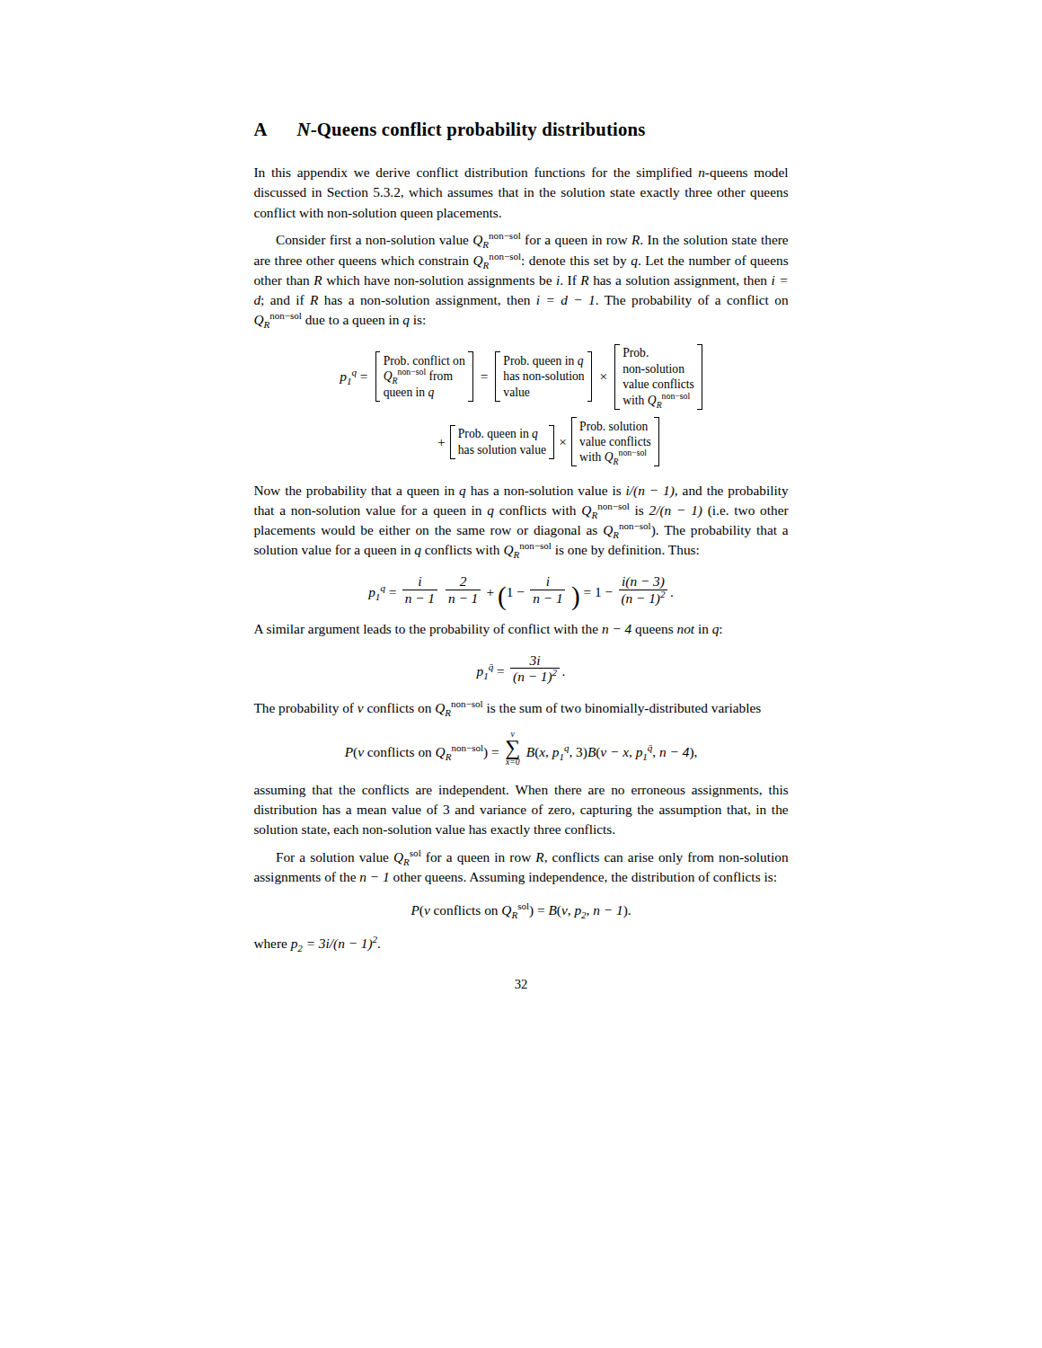AN-Queens conflict probability distributions
In this appendix we derive conflict distribution functions for the simplified n-queens model discussed in Section 5.3.2, which assumes that in the solution state exactly three other queens conflict with non-solution queen placements.
Consider first a non-solution value QRnon−sol for a queen in row R. In the solution state there are three other queens which constrain QRnon−sol: denote this set by q. Let the number of queens other than R which have non-solution assignments be i. If R has a solution assignment, then i = d; and if R has a non-solution assignment, then i = d − 1. The probability of a conflict on QRnon−sol due to a queen in q is:
p1q = Prob. conflict on
QRnon−sol from
queen in q = Prob. queen in q
has non-solution
value × Prob.
non-solution
value conflicts
with QRnon−sol
+ Prob. queen in q
has solution value × Prob. solution
value conflicts
with QRnon−sol
Now the probability that a queen in q has a non-solution value is i/(n − 1), and the probability that a non-solution value for a queen in q conflicts with QRnon−sol is 2/(n − 1) (i.e. two other placements would be either on the same row or diagonal as QRnon−sol). The probability that a solution value for a queen in q conflicts with QRnon−sol is one by definition. Thus:
p1q = in − 1 2 n − 1 + (1 − in − 1 ) = 1 − i(n − 3)(n − 1)2.
A similar argument leads to the probability of conflict with the n − 4 queens not in q:
p1q̄ = 3i(n − 1)2.
The probability of v conflicts on QRnon−sol is the sum of two binomially-distributed variables
P(v conflicts on QRnon−sol) = v∑x=0 B(x, p1q, 3)B(v − x, p1q̄, n − 4),
assuming that the conflicts are independent. When there are no erroneous assignments, this distribution has a mean value of 3 and variance of zero, capturing the assumption that, in the solution state, each non-solution value has exactly three conflicts.
For a solution value QRsol for a queen in row R, conflicts can arise only from non-solution assignments of the n − 1 other queens. Assuming independence, the distribution of conflicts is:
P(v conflicts on QRsol) = B(v, p2, n − 1).
where p2 = 3i/(n − 1)2.
32